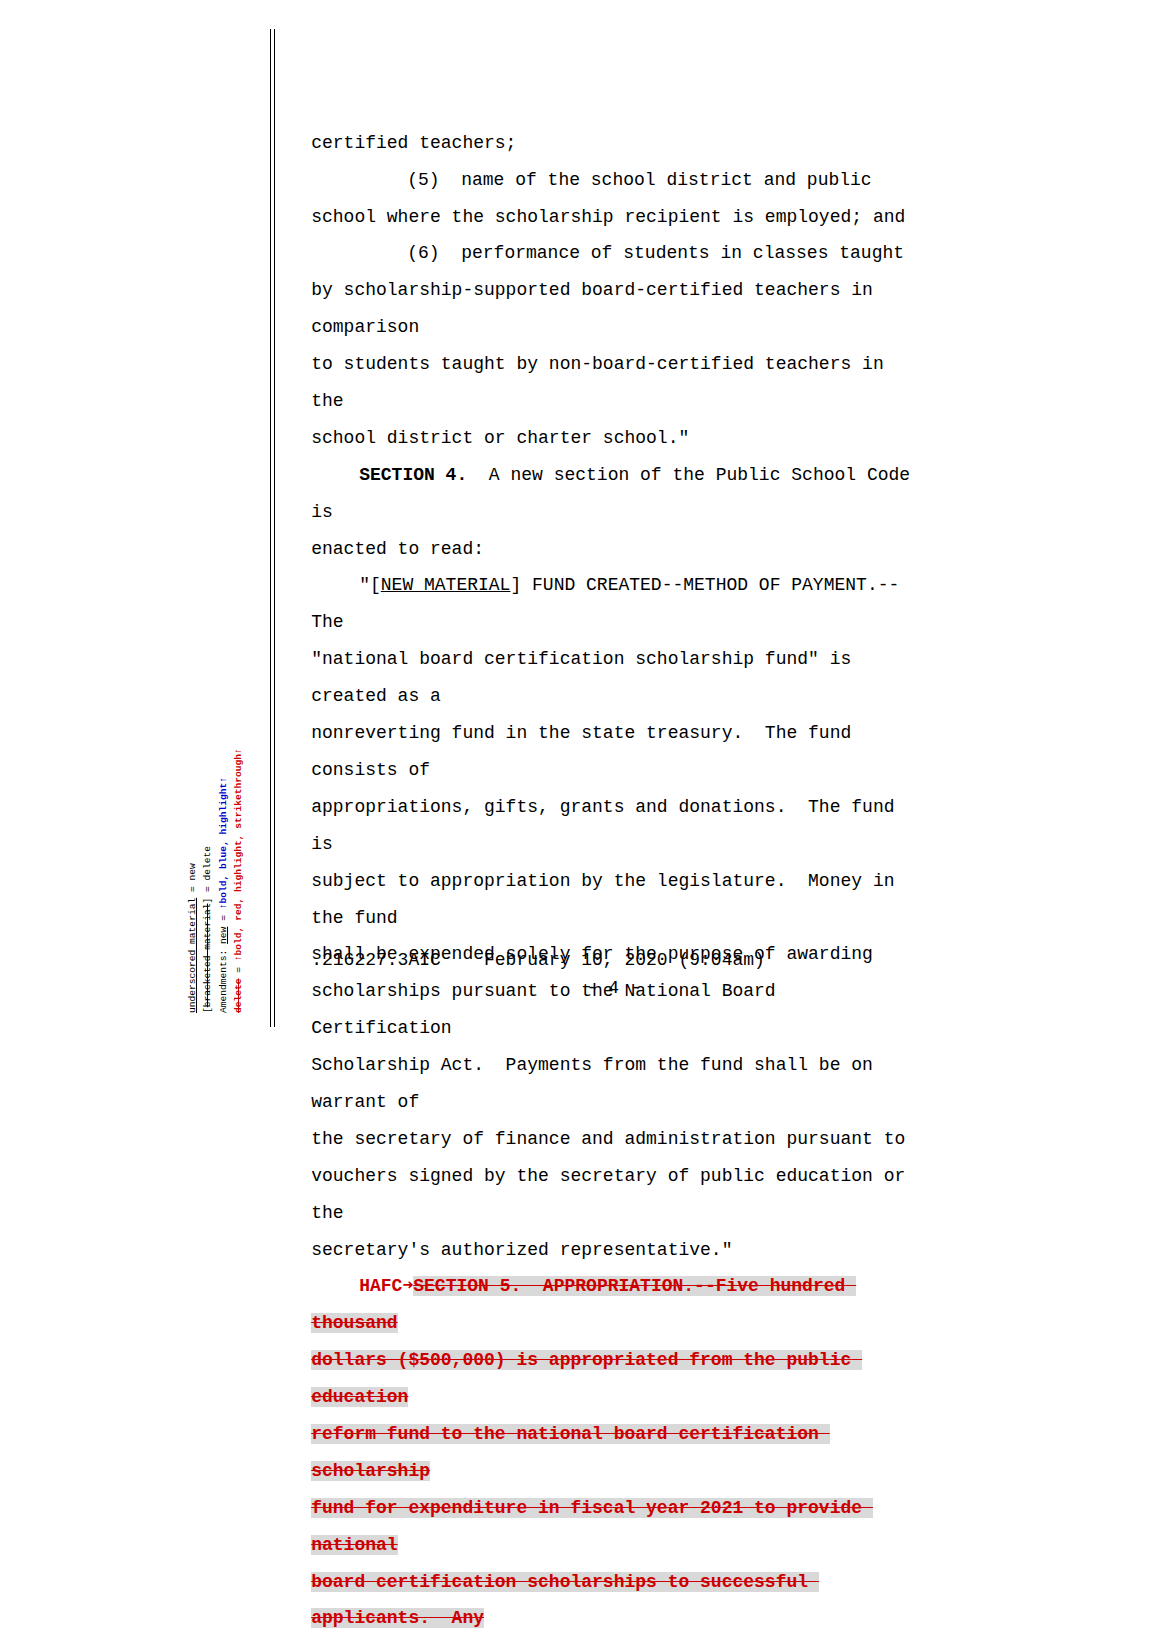underscored material = new
[bracketed material] = delete
Amendments: new = ↑bold, blue, highlight↑
delete = ↑bold, red, highlight, strikethrough↑
certified teachers;
(5) name of the school district and public
school where the scholarship recipient is employed; and
(6) performance of students in classes taught
by scholarship-supported board-certified teachers in comparison
to students taught by non-board-certified teachers in the
school district or charter school."
SECTION 4. A new section of the Public School Code is
enacted to read:
"[NEW MATERIAL] FUND CREATED--METHOD OF PAYMENT.--The
"national board certification scholarship fund" is created as a
nonreverting fund in the state treasury. The fund consists of
appropriations, gifts, grants and donations. The fund is
subject to appropriation by the legislature. Money in the fund
shall be expended solely for the purpose of awarding
scholarships pursuant to the National Board Certification
Scholarship Act. Payments from the fund shall be on warrant of
the secretary of finance and administration pursuant to
vouchers signed by the secretary of public education or the
secretary's authorized representative."
HAFC➜SECTION 5. APPROPRIATION.--Five hundred thousand
dollars ($500,000) is appropriated from the public education
reform fund to the national board certification scholarship
fund for expenditure in fiscal year 2021 to provide national
board certification scholarships to successful applicants. Any
.216227.3AIC February 10, 2020 (9:04am)
- 4 -